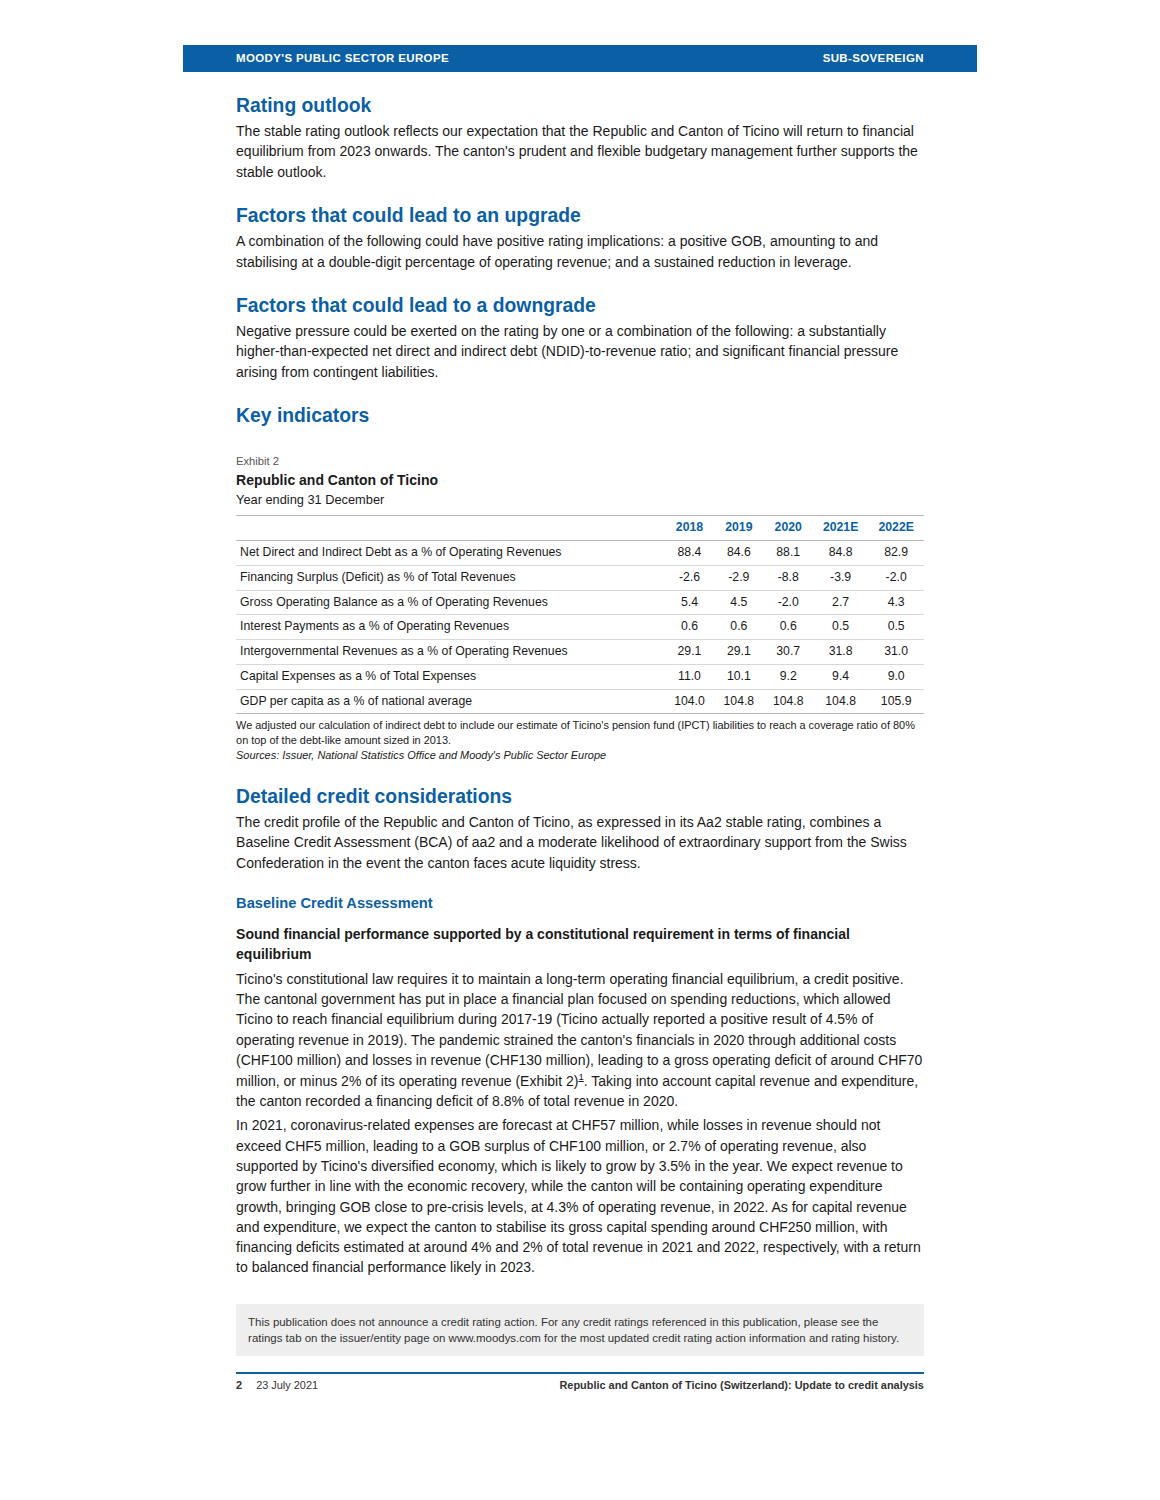Moody's Public Sector Europe
Sub-Sovereign
Rating outlook
The stable rating outlook reflects our expectation that the Republic and Canton of Ticino will return to financial equilibrium from 2023 onwards. The canton's prudent and flexible budgetary management further supports the stable outlook.
Factors that could lead to an upgrade
A combination of the following could have positive rating implications: a positive GOB, amounting to and stabilising at a double-digit percentage of operating revenue; and a sustained reduction in leverage.
Factors that could lead to a downgrade
Negative pressure could be exerted on the rating by one or a combination of the following: a substantially higher-than-expected net direct and indirect debt (NDID)-to-revenue ratio; and significant financial pressure arising from contingent liabilities.
Key indicators
Exhibit 2
Republic and Canton of Ticino
Year ending 31 December
| | 2018 | 2019 | 2020 | 2021E | 2022E |
| --- | --- | --- | --- | --- | --- |
| Net Direct and Indirect Debt as a % of Operating Revenues | 88.4 | 84.6 | 88.1 | 84.8 | 82.9 |
| Financing Surplus (Deficit) as % of Total Revenues | -2.6 | -2.9 | -8.8 | -3.9 | -2.0 |
| Gross Operating Balance as a % of Operating Revenues | 5.4 | 4.5 | -2.0 | 2.7 | 4.3 |
| Interest Payments as a % of Operating Revenues | 0.6 | 0.6 | 0.6 | 0.5 | 0.5 |
| Intergovernmental Revenues as a % of Operating Revenues | 29.1 | 29.1 | 30.7 | 31.8 | 31.0 |
| Capital Expenses as a % of Total Expenses | 11.0 | 10.1 | 9.2 | 9.4 | 9.0 |
| GDP per capita as a % of national average | 104.0 | 104.8 | 104.8 | 104.8 | 105.9 |
We adjusted our calculation of indirect debt to include our estimate of Ticino's pension fund (IPCT) liabilities to reach a coverage ratio of 80% on top of the debt-like amount sized in 2013.
Sources: Issuer, National Statistics Office and Moody's Public Sector Europe
Detailed credit considerations
The credit profile of the Republic and Canton of Ticino, as expressed in its Aa2 stable rating, combines a Baseline Credit Assessment (BCA) of aa2 and a moderate likelihood of extraordinary support from the Swiss Confederation in the event the canton faces acute liquidity stress.
Baseline Credit Assessment
Sound financial performance supported by a constitutional requirement in terms of financial equilibrium
Ticino's constitutional law requires it to maintain a long-term operating financial equilibrium, a credit positive. The cantonal government has put in place a financial plan focused on spending reductions, which allowed Ticino to reach financial equilibrium during 2017-19 (Ticino actually reported a positive result of 4.5% of operating revenue in 2019). The pandemic strained the canton's financials in 2020 through additional costs (CHF100 million) and losses in revenue (CHF130 million), leading to a gross operating deficit of around CHF70 million, or minus 2% of its operating revenue (Exhibit 2)1. Taking into account capital revenue and expenditure, the canton recorded a financing deficit of 8.8% of total revenue in 2020.
In 2021, coronavirus-related expenses are forecast at CHF57 million, while losses in revenue should not exceed CHF5 million, leading to a GOB surplus of CHF100 million, or 2.7% of operating revenue, also supported by Ticino's diversified economy, which is likely to grow by 3.5% in the year. We expect revenue to grow further in line with the economic recovery, while the canton will be containing operating expenditure growth, bringing GOB close to pre-crisis levels, at 4.3% of operating revenue, in 2022. As for capital revenue and expenditure, we expect the canton to stabilise its gross capital spending around CHF250 million, with financing deficits estimated at around 4% and 2% of total revenue in 2021 and 2022, respectively, with a return to balanced financial performance likely in 2023.
This publication does not announce a credit rating action. For any credit ratings referenced in this publication, please see the ratings tab on the issuer/entity page on www.moodys.com for the most updated credit rating action information and rating history.
223 July 2021
Republic and Canton of Ticino (Switzerland): Update to credit analysis